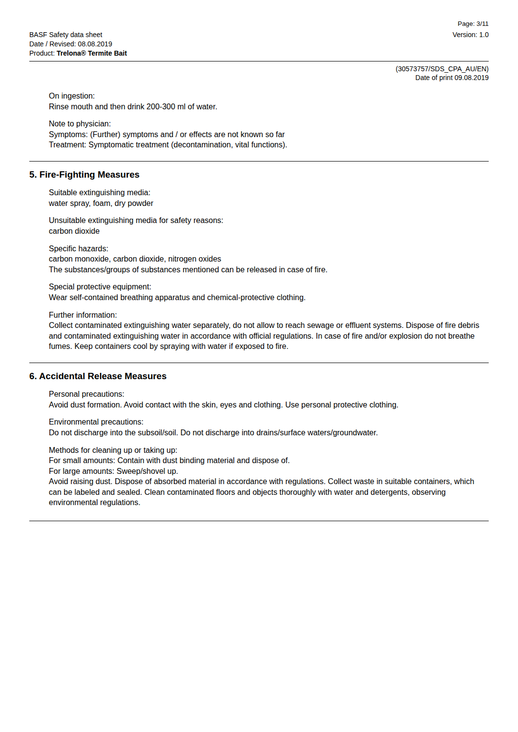Page: 3/11
BASF Safety data sheet
Date / Revised: 08.08.2019
Product: Trelona® Termite Bait
Version: 1.0
(30573757/SDS_CPA_AU/EN)
Date of print 09.08.2019
On ingestion:
Rinse mouth and then drink 200-300 ml of water.
Note to physician:
Symptoms: (Further) symptoms and / or effects are not known so far
Treatment: Symptomatic treatment (decontamination, vital functions).
5. Fire-Fighting Measures
Suitable extinguishing media:
water spray, foam, dry powder
Unsuitable extinguishing media for safety reasons:
carbon dioxide
Specific hazards:
carbon monoxide, carbon dioxide, nitrogen oxides
The substances/groups of substances mentioned can be released in case of fire.
Special protective equipment:
Wear self-contained breathing apparatus and chemical-protective clothing.
Further information:
Collect contaminated extinguishing water separately, do not allow to reach sewage or effluent systems. Dispose of fire debris and contaminated extinguishing water in accordance with official regulations. In case of fire and/or explosion do not breathe fumes. Keep containers cool by spraying with water if exposed to fire.
6. Accidental Release Measures
Personal precautions:
Avoid dust formation. Avoid contact with the skin, eyes and clothing. Use personal protective clothing.
Environmental precautions:
Do not discharge into the subsoil/soil. Do not discharge into drains/surface waters/groundwater.
Methods for cleaning up or taking up:
For small amounts: Contain with dust binding material and dispose of.
For large amounts: Sweep/shovel up.
Avoid raising dust. Dispose of absorbed material in accordance with regulations. Collect waste in suitable containers, which can be labeled and sealed. Clean contaminated floors and objects thoroughly with water and detergents, observing environmental regulations.